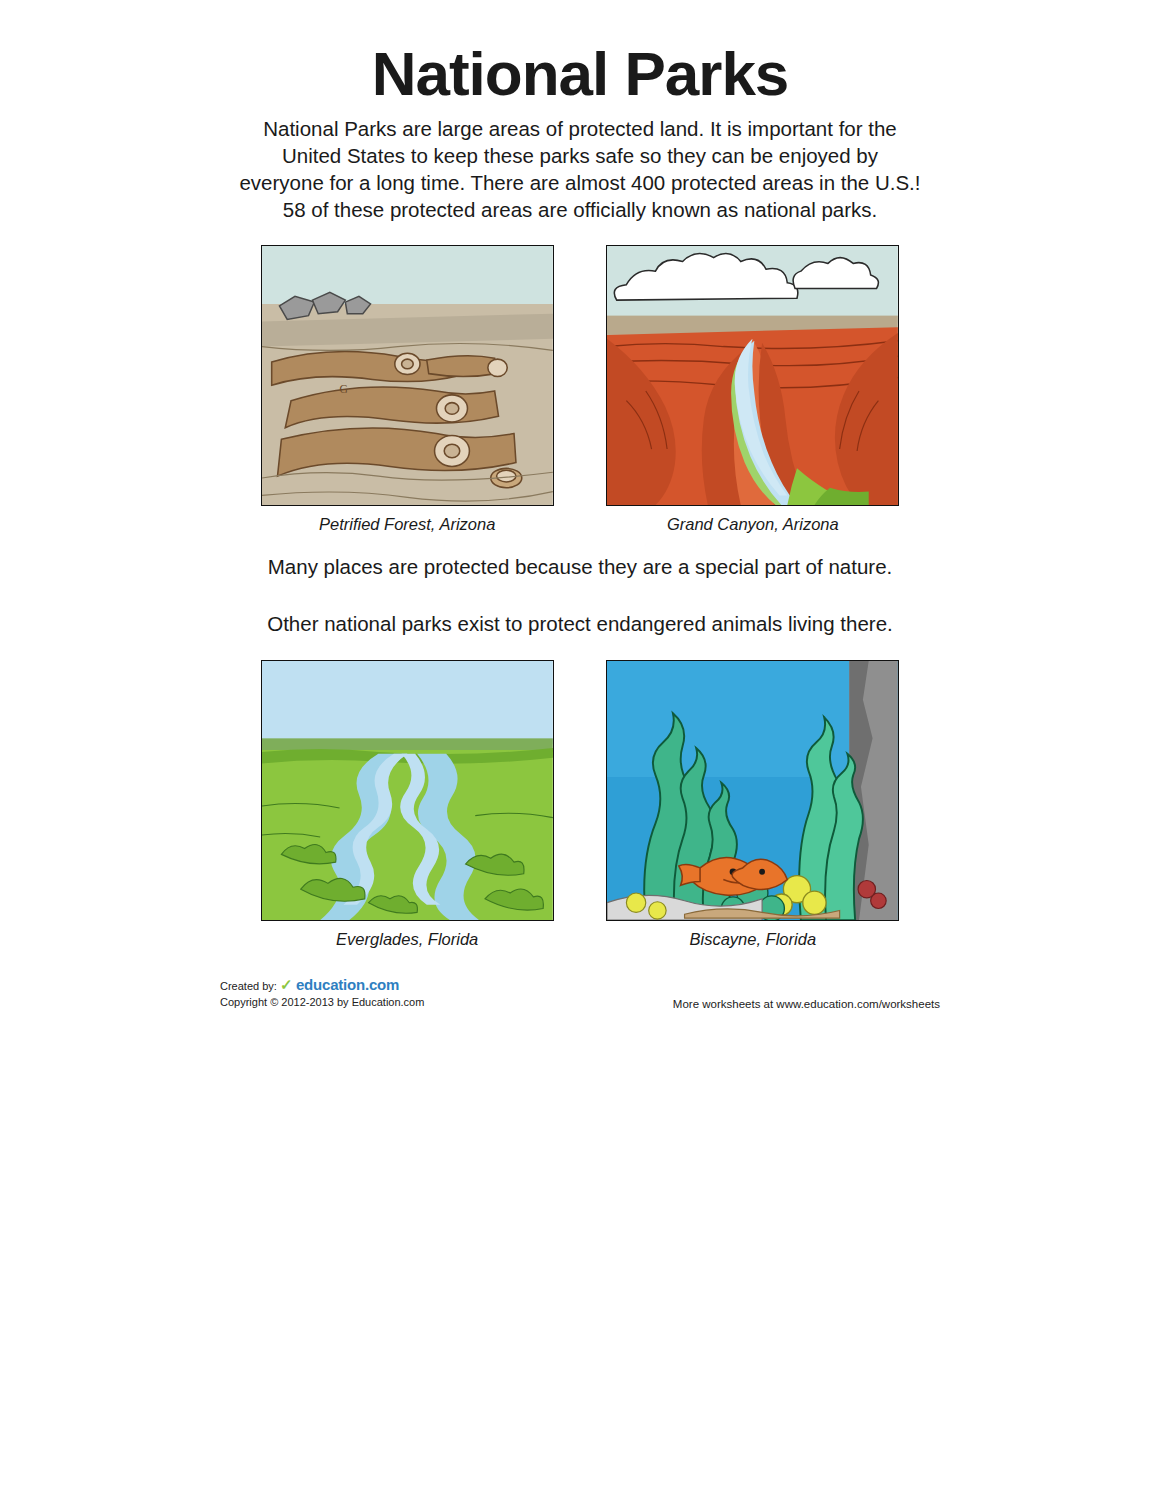National Parks
National Parks are large areas of protected land. It is important for the United States to keep these parks safe so they can be enjoyed by everyone for a long time. There are almost 400 protected areas in the U.S.! 58 of these protected areas are officially known as national parks.
G
Petrified Forest, Arizona
Grand Canyon, Arizona
Many places are protected because they are a special part of nature.
Other national parks exist to protect endangered animals living there.
Everglades, Florida
Biscayne, Florida
Created by: ✓education.com
Copyright © 2012-2013 by Education.com
More worksheets at www.education.com/worksheets